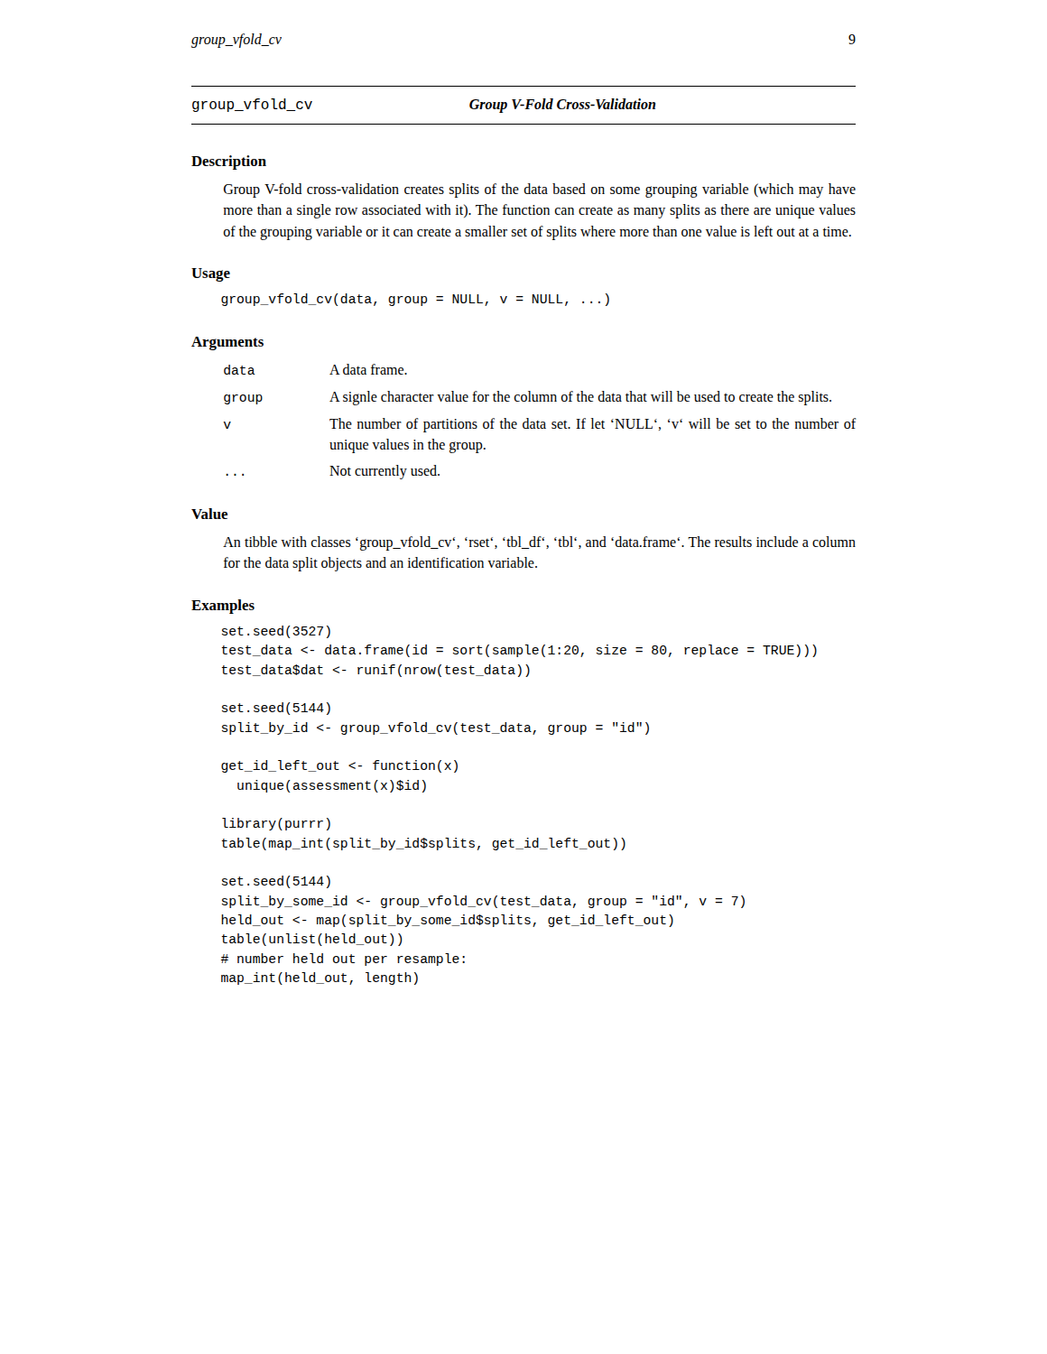group_vfold_cv 9
group_vfold_cv Group V-Fold Cross-Validation
Description
Group V-fold cross-validation creates splits of the data based on some grouping variable (which may have more than a single row associated with it). The function can create as many splits as there are unique values of the grouping variable or it can create a smaller set of splits where more than one value is left out at a time.
Usage
group_vfold_cv(data, group = NULL, v = NULL, ...)
Arguments
data
A data frame.
group
A signle character value for the column of the data that will be used to create the splits.
v
The number of partitions of the data set. If let ‘NULL‘, ‘v‘ will be set to the number of unique values in the group.
...
Not currently used.
Value
An tibble with classes ‘group_vfold_cv‘, ‘rset‘, ‘tbl_df‘, ‘tbl‘, and ‘data.frame‘. The results include a column for the data split objects and an identification variable.
Examples
set.seed(3527)
test_data <- data.frame(id = sort(sample(1:20, size = 80, replace = TRUE)))
test_data$dat <- runif(nrow(test_data))

set.seed(5144)
split_by_id <- group_vfold_cv(test_data, group = "id")

get_id_left_out <- function(x)
  unique(assessment(x)$id)

library(purrr)
table(map_int(split_by_id$splits, get_id_left_out))

set.seed(5144)
split_by_some_id <- group_vfold_cv(test_data, group = "id", v = 7)
held_out <- map(split_by_some_id$splits, get_id_left_out)
table(unlist(held_out))
# number held out per resample:
map_int(held_out, length)